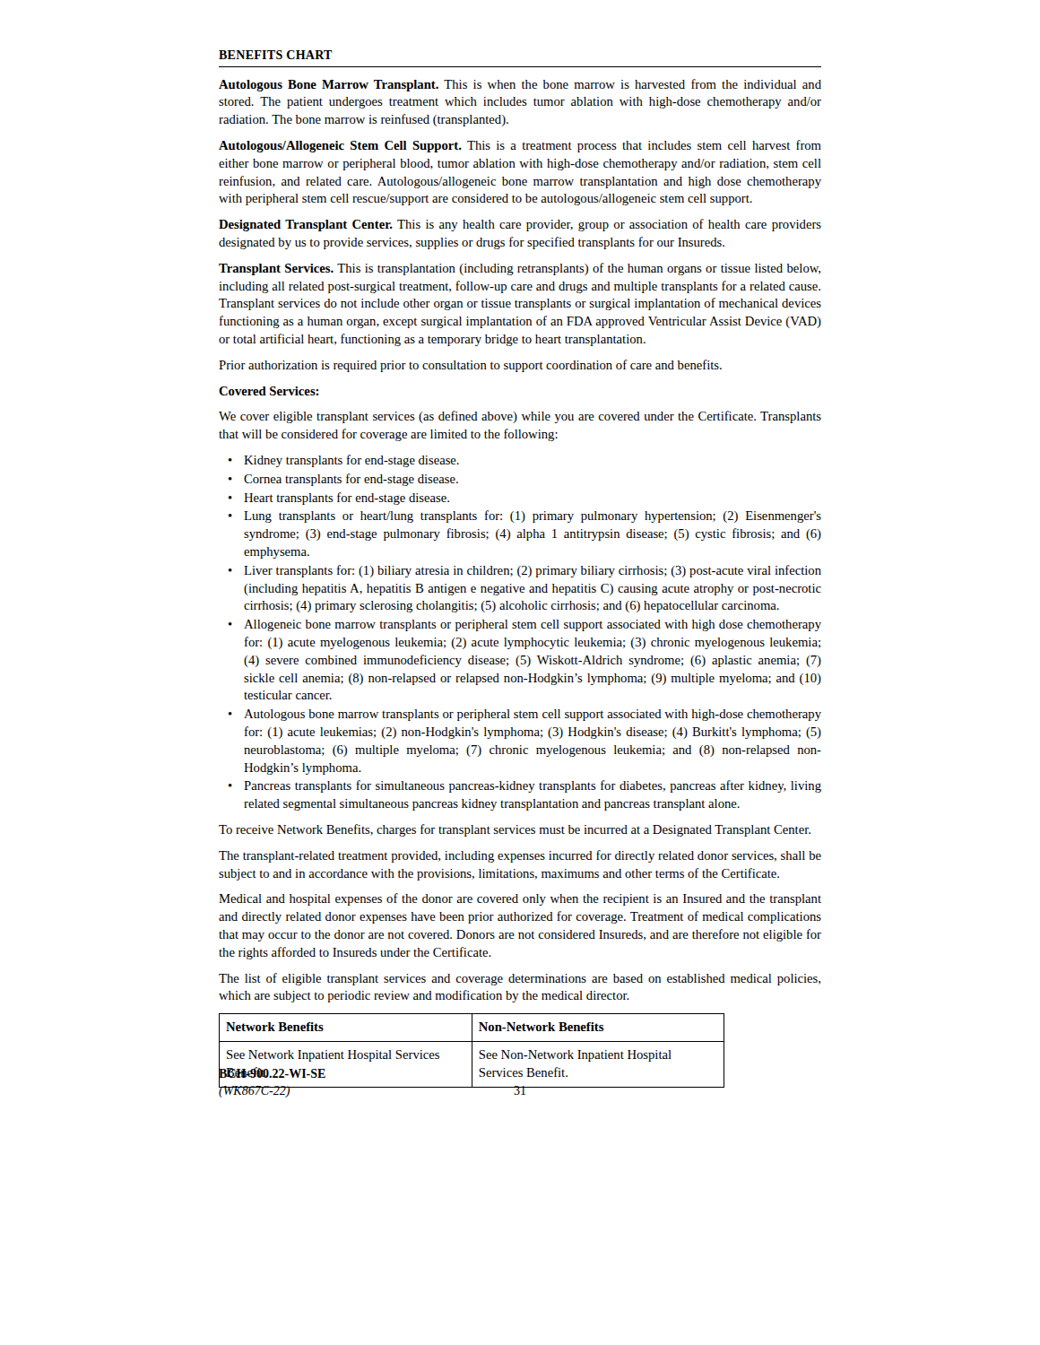BENEFITS CHART
Autologous Bone Marrow Transplant. This is when the bone marrow is harvested from the individual and stored. The patient undergoes treatment which includes tumor ablation with high-dose chemotherapy and/or radiation. The bone marrow is reinfused (transplanted).
Autologous/Allogeneic Stem Cell Support. This is a treatment process that includes stem cell harvest from either bone marrow or peripheral blood, tumor ablation with high-dose chemotherapy and/or radiation, stem cell reinfusion, and related care. Autologous/allogeneic bone marrow transplantation and high dose chemotherapy with peripheral stem cell rescue/support are considered to be autologous/allogeneic stem cell support.
Designated Transplant Center. This is any health care provider, group or association of health care providers designated by us to provide services, supplies or drugs for specified transplants for our Insureds.
Transplant Services. This is transplantation (including retransplants) of the human organs or tissue listed below, including all related post-surgical treatment, follow-up care and drugs and multiple transplants for a related cause. Transplant services do not include other organ or tissue transplants or surgical implantation of mechanical devices functioning as a human organ, except surgical implantation of an FDA approved Ventricular Assist Device (VAD) or total artificial heart, functioning as a temporary bridge to heart transplantation.
Prior authorization is required prior to consultation to support coordination of care and benefits.
Covered Services:
We cover eligible transplant services (as defined above) while you are covered under the Certificate. Transplants that will be considered for coverage are limited to the following:
Kidney transplants for end-stage disease.
Cornea transplants for end-stage disease.
Heart transplants for end-stage disease.
Lung transplants or heart/lung transplants for: (1) primary pulmonary hypertension; (2) Eisenmenger's syndrome; (3) end-stage pulmonary fibrosis; (4) alpha 1 antitrypsin disease; (5) cystic fibrosis; and (6) emphysema.
Liver transplants for: (1) biliary atresia in children; (2) primary biliary cirrhosis; (3) post-acute viral infection (including hepatitis A, hepatitis B antigen e negative and hepatitis C) causing acute atrophy or post-necrotic cirrhosis; (4) primary sclerosing cholangitis; (5) alcoholic cirrhosis; and (6) hepatocellular carcinoma.
Allogeneic bone marrow transplants or peripheral stem cell support associated with high dose chemotherapy for: (1) acute myelogenous leukemia; (2) acute lymphocytic leukemia; (3) chronic myelogenous leukemia; (4) severe combined immunodeficiency disease; (5) Wiskott-Aldrich syndrome; (6) aplastic anemia; (7) sickle cell anemia; (8) non-relapsed or relapsed non-Hodgkin’s lymphoma; (9) multiple myeloma; and (10) testicular cancer.
Autologous bone marrow transplants or peripheral stem cell support associated with high-dose chemotherapy for: (1) acute leukemias; (2) non-Hodgkin's lymphoma; (3) Hodgkin's disease; (4) Burkitt's lymphoma; (5) neuroblastoma; (6) multiple myeloma; (7) chronic myelogenous leukemia; and (8) non-relapsed non-Hodgkin’s lymphoma.
Pancreas transplants for simultaneous pancreas-kidney transplants for diabetes, pancreas after kidney, living related segmental simultaneous pancreas kidney transplantation and pancreas transplant alone.
To receive Network Benefits, charges for transplant services must be incurred at a Designated Transplant Center.
The transplant-related treatment provided, including expenses incurred for directly related donor services, shall be subject to and in accordance with the provisions, limitations, maximums and other terms of the Certificate.
Medical and hospital expenses of the donor are covered only when the recipient is an Insured and the transplant and directly related donor expenses have been prior authorized for coverage. Treatment of medical complications that may occur to the donor are not covered. Donors are not considered Insureds, and are therefore not eligible for the rights afforded to Insureds under the Certificate.
The list of eligible transplant services and coverage determinations are based on established medical policies, which are subject to periodic review and modification by the medical director.
| Network Benefits | Non-Network Benefits |
| --- | --- |
| See Network Inpatient Hospital Services Benefit. | See Non-Network Inpatient Hospital Services Benefit. |
BCH-900.22-WI-SE
(WK867C-22) 31